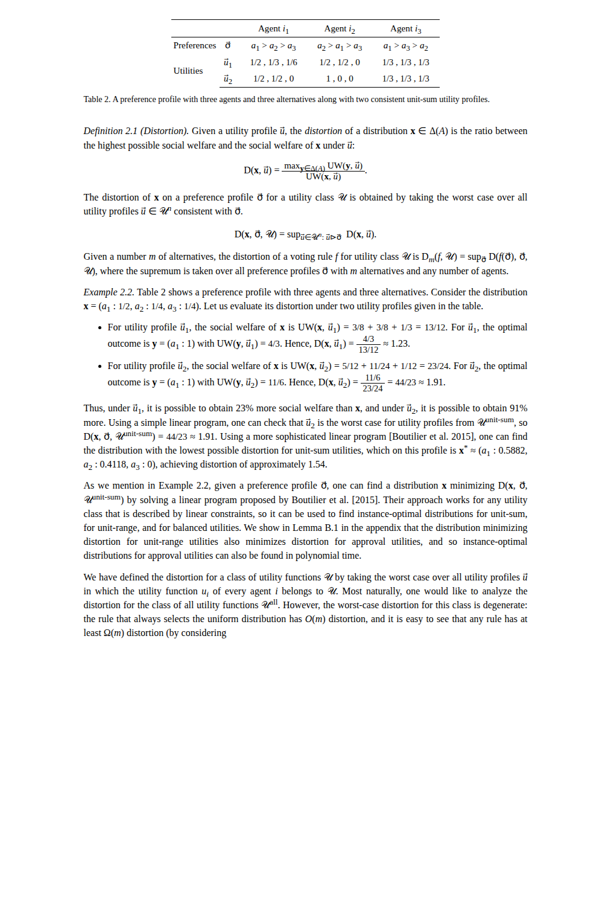| | | Agent i 1 | Agent i 2 | Agent i 3 |
| --- | --- | --- | --- | --- |
| Preferences | σ⃗ | a 1 > a 2 > a 3 | a 2 > a 1 > a 3 | a 1 > a 3 > a 2 |
| Utilities | u ⃗ 1 | 1/2 , 1/3 , 1/6 | 1/2 , 1/2 , 0 | 1/3 , 1/3 , 1/3 |
| u ⃗ 2 | 1/2 , 1/2 , 0 | 1 , 0 , 0 | 1/3 , 1/3 , 1/3 |
Table 2. A preference profile with three agents and three alternatives along with two consistent unit-sum utility profiles.
Definition 2.1 (Distortion). Given a utility profile u⃗, the distortion of a distribution x ∈ Δ(A) is the ratio between the highest possible social welfare and the social welfare of x under u⃗:
D(x, u⃗) = maxy∈Δ(A) UW(y, u⃗) UW(x, u⃗) .
The distortion of x on a preference profile σ⃗ for a utility class 𝒰 is obtained by taking the worst case over all utility profiles u⃗ ∈ 𝒰n consistent with σ⃗.
D(x, σ⃗, 𝒰) = supu⃗∈𝒰n: u⃗⊳σ⃗ D(x, u⃗).
Given a number m of alternatives, the distortion of a voting rule f for utility class 𝒰 is Dm(f, 𝒰) = supσ⃗ D(f(σ⃗), σ⃗, 𝒰), where the supremum is taken over all preference profiles σ⃗ with m alternatives and any number of agents.
Example 2.2. Table 2 shows a preference profile with three agents and three alternatives. Consider the distribution x = (a1 : 1/2, a2 : 1/4, a3 : 1/4). Let us evaluate its distortion under two utility profiles given in the table.
For utility profile u⃗1, the social welfare of x is UW(x, u⃗1) = 3/8 + 3/8 + 1/3 = 13/12. For u⃗1, the optimal outcome is y = (a1 : 1) with UW(y, u⃗1) = 4/3. Hence, D(x, u⃗1) = 4/313/12 ≈ 1.23.
For utility profile u⃗2, the social welfare of x is UW(x, u⃗2) = 5/12 + 11/24 + 1/12 = 23/24. For u⃗2, the optimal outcome is y = (a1 : 1) with UW(y, u⃗2) = 11/6. Hence, D(x, u⃗2) = 11/623/24 = 44/23 ≈ 1.91.
Thus, under u⃗1, it is possible to obtain 23% more social welfare than x, and under u⃗2, it is possible to obtain 91% more. Using a simple linear program, one can check that u⃗2 is the worst case for utility profiles from 𝒰unit-sum, so D(x, σ⃗, 𝒰unit-sum) = 44/23 ≈ 1.91. Using a more sophisticated linear program [Boutilier et al. 2015], one can find the distribution with the lowest possible distortion for unit-sum utilities, which on this profile is x* ≈ (a1 : 0.5882, a2 : 0.4118, a3 : 0), achieving distortion of approximately 1.54.
As we mention in Example 2.2, given a preference profile σ⃗, one can find a distribution x minimizing D(x, σ⃗, 𝒰unit-sum) by solving a linear program proposed by Boutilier et al. [2015]. Their approach works for any utility class that is described by linear constraints, so it can be used to find instance-optimal distributions for unit-sum, for unit-range, and for balanced utilities. We show in Lemma B.1 in the appendix that the distribution minimizing distortion for unit-range utilities also minimizes distortion for approval utilities, and so instance-optimal distributions for approval utilities can also be found in polynomial time.
We have defined the distortion for a class of utility functions 𝒰 by taking the worst case over all utility profiles u⃗ in which the utility function ui of every agent i belongs to 𝒰. Most naturally, one would like to analyze the distortion for the class of all utility functions 𝒰all. However, the worst-case distortion for this class is degenerate: the rule that always selects the uniform distribution has O(m) distortion, and it is easy to see that any rule has at least Ω(m) distortion (by considering